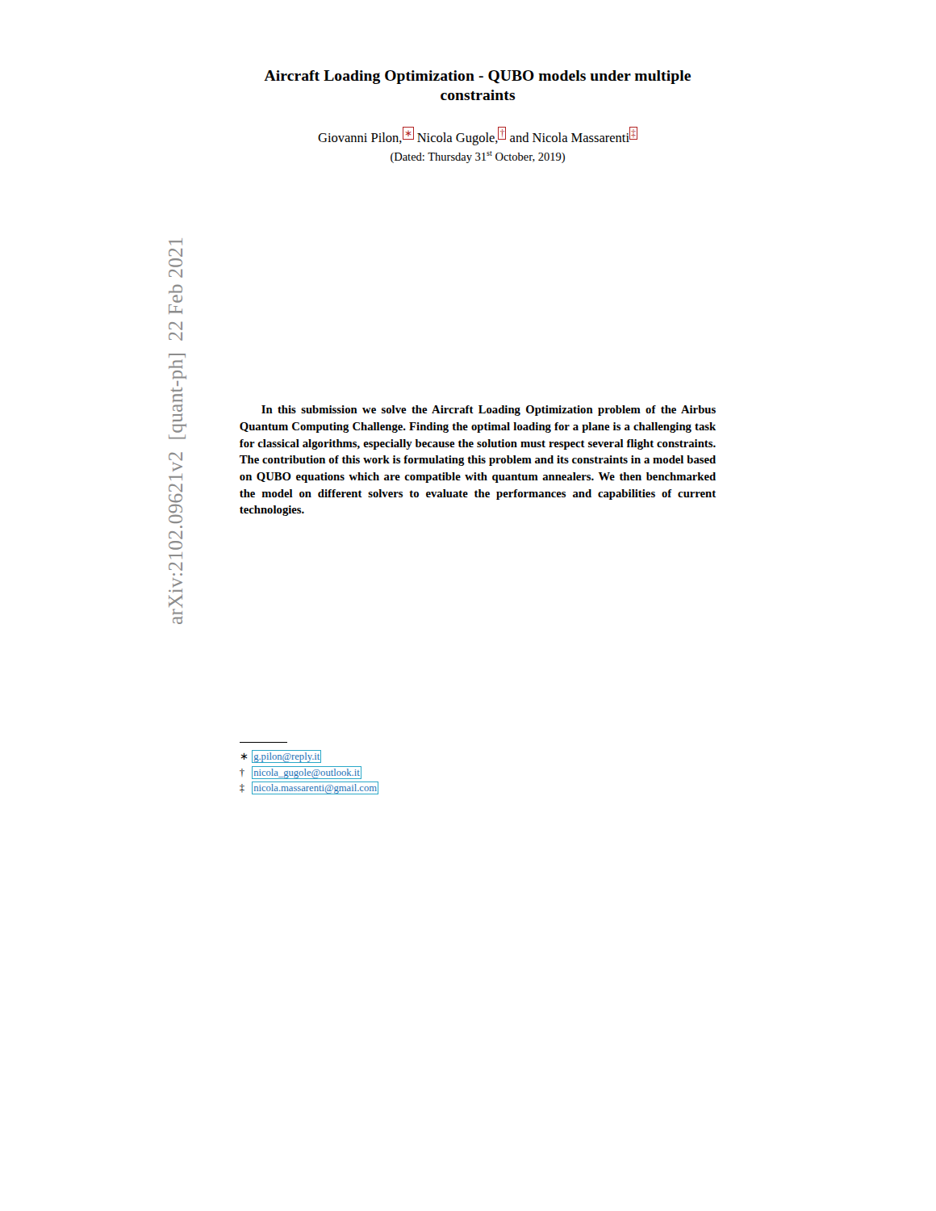arXiv:2102.09621v2 [quant-ph] 22 Feb 2021
Aircraft Loading Optimization - QUBO models under multiple constraints
Giovanni Pilon,∗ Nicola Gugole,† and Nicola Massarenti‡
(Dated: Thursday 31st October, 2019)
In this submission we solve the Aircraft Loading Optimization problem of the Airbus Quantum Computing Challenge. Finding the optimal loading for a plane is a challenging task for classical algorithms, especially because the solution must respect several flight constraints. The contribution of this work is formulating this problem and its constraints in a model based on QUBO equations which are compatible with quantum annealers. We then benchmarked the model on different solvers to evaluate the performances and capabilities of current technologies.
∗g.pilon@reply.it
†nicola_gugole@outlook.it
‡nicola.massarenti@gmail.com